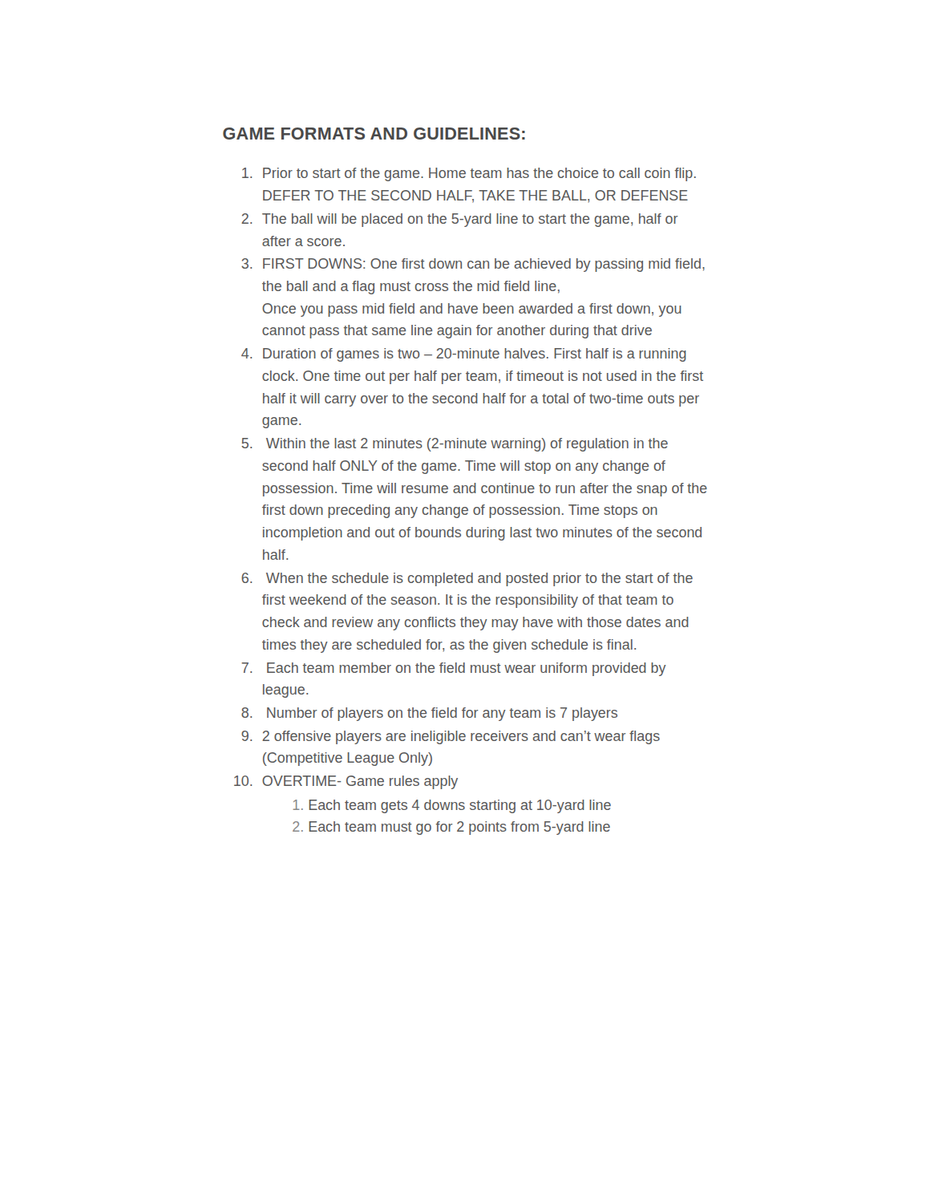GAME FORMATS AND GUIDELINES:
Prior to start of the game. Home team has the choice to call coin flip. DEFER TO THE SECOND HALF, TAKE THE BALL, OR DEFENSE
The ball will be placed on the 5-yard line to start the game, half or after a score.
FIRST DOWNS: One first down can be achieved by passing mid field, the ball and a flag must cross the mid field line, Once you pass mid field and have been awarded a first down, you cannot pass that same line again for another during that drive
Duration of games is two – 20-minute halves. First half is a running clock. One time out per half per team, if timeout is not used in the first half it will carry over to the second half for a total of two-time outs per game.
Within the last 2 minutes (2-minute warning) of regulation in the second half ONLY of the game. Time will stop on any change of possession. Time will resume and continue to run after the snap of the first down preceding any change of possession. Time stops on incompletion and out of bounds during last two minutes of the second half.
When the schedule is completed and posted prior to the start of the first weekend of the season. It is the responsibility of that team to check and review any conflicts they may have with those dates and times they are scheduled for, as the given schedule is final.
Each team member on the field must wear uniform provided by league.
Number of players on the field for any team is 7 players
2 offensive players are ineligible receivers and can’t wear flags (Competitive League Only)
OVERTIME- Game rules apply
Each team gets 4 downs starting at 10-yard line
Each team must go for 2 points from 5-yard line